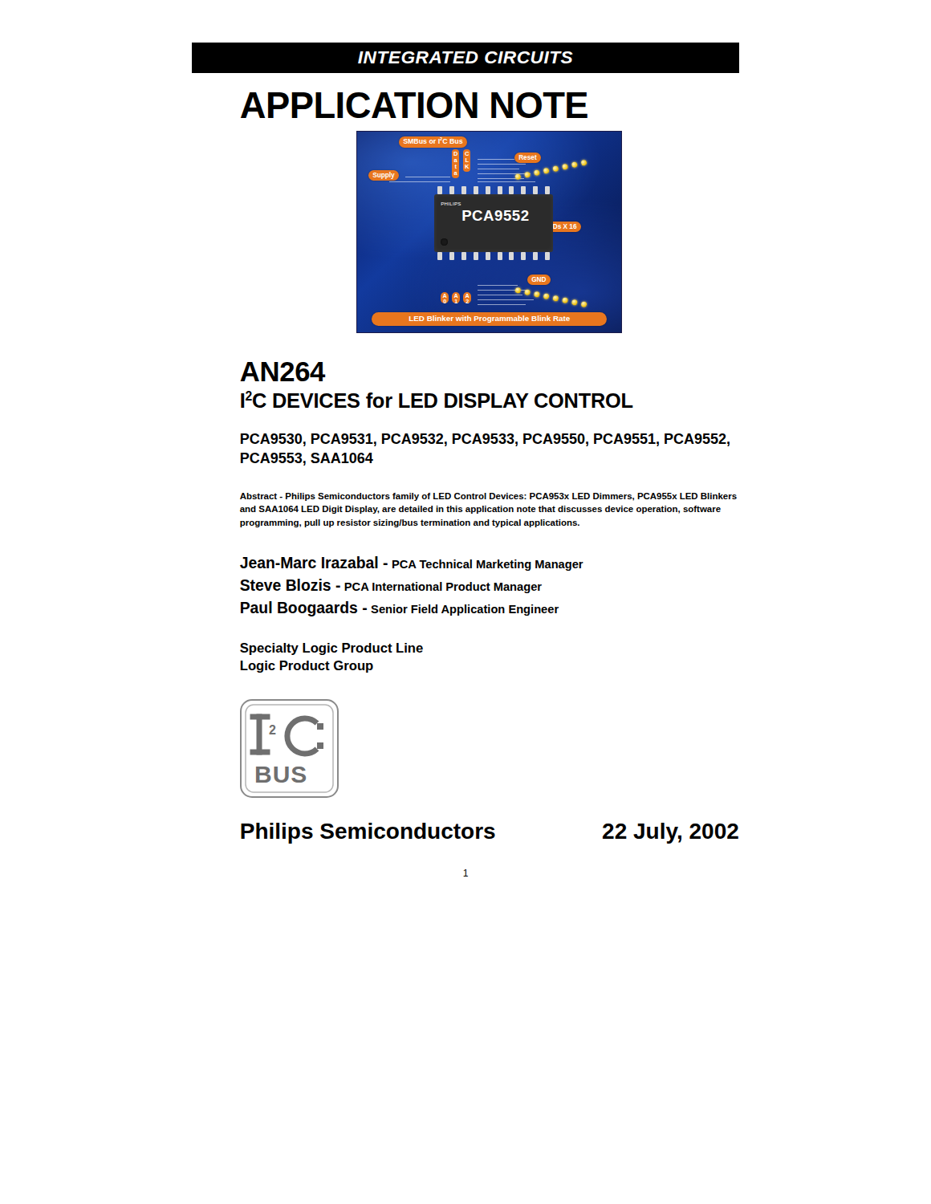INTEGRATED CIRCUITS
APPLICATION NOTE
SMBus or I2C Bus
D
a
t
a
C
L
K
Reset
Supply
LEDs X 16
GND
PHILIPS PCA9552
A
0
A
1
A
2
LED Blinker with Programmable Blink Rate
AN264
I2C DEVICES for LED DISPLAY CONTROL
PCA9530, PCA9531, PCA9532, PCA9533, PCA9550, PCA9551, PCA9552,
PCA9553, SAA1064
Abstract - Philips Semiconductors family of LED Control Devices: PCA953x LED Dimmers, PCA955x LED Blinkers and SAA1064 LED Digit Display, are detailed in this application note that discusses device operation, software programming, pull up resistor sizing/bus termination and typical applications.
Jean-Marc Irazabal - PCA Technical Marketing Manager
Steve Blozis - PCA International Product Manager
Paul Boogaards - Senior Field Application Engineer
Specialty Logic Product Line
Logic Product Group
2 BUS
Philips Semiconductors 22 July, 2002
1